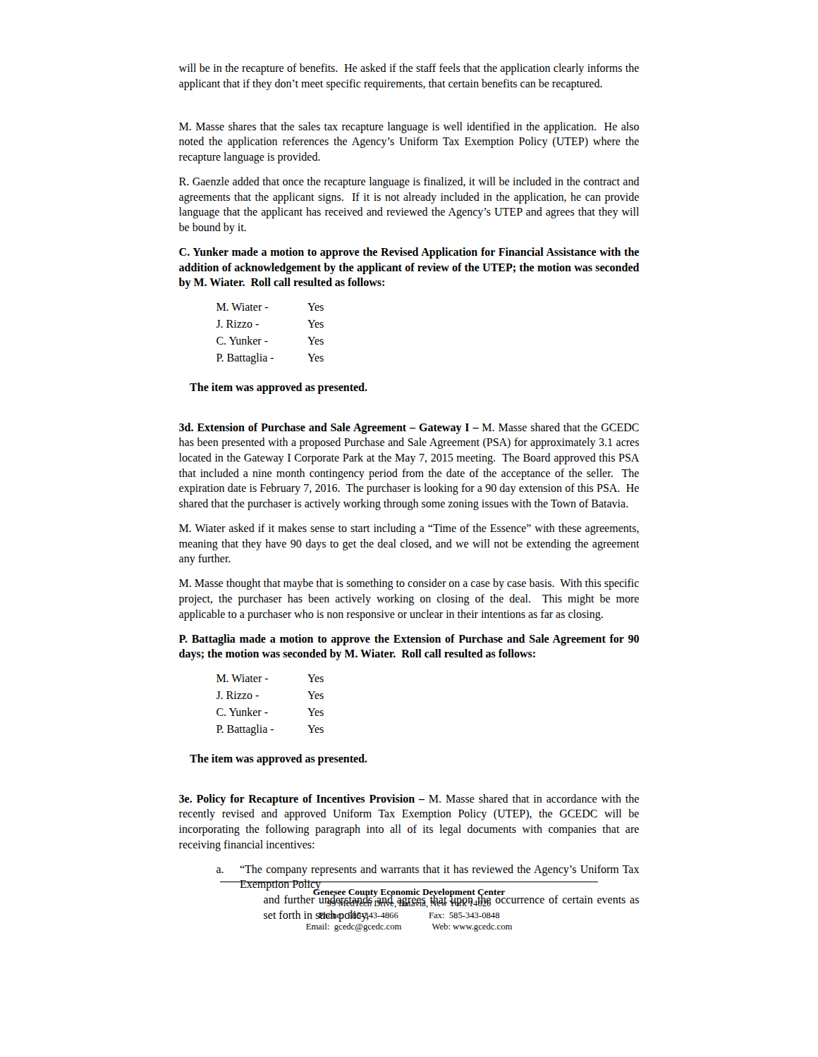will be in the recapture of benefits. He asked if the staff feels that the application clearly informs the applicant that if they don’t meet specific requirements, that certain benefits can be recaptured.
M. Masse shares that the sales tax recapture language is well identified in the application. He also noted the application references the Agency’s Uniform Tax Exemption Policy (UTEP) where the recapture language is provided.
R. Gaenzle added that once the recapture language is finalized, it will be included in the contract and agreements that the applicant signs. If it is not already included in the application, he can provide language that the applicant has received and reviewed the Agency’s UTEP and agrees that they will be bound by it.
C. Yunker made a motion to approve the Revised Application for Financial Assistance with the addition of acknowledgement by the applicant of review of the UTEP; the motion was seconded by M. Wiater. Roll call resulted as follows:
| M. Wiater - | Yes |
| J. Rizzo - | Yes |
| C. Yunker - | Yes |
| P. Battaglia - | Yes |
The item was approved as presented.
3d. Extension of Purchase and Sale Agreement – Gateway I – M. Masse shared that the GCEDC has been presented with a proposed Purchase and Sale Agreement (PSA) for approximately 3.1 acres located in the Gateway I Corporate Park at the May 7, 2015 meeting. The Board approved this PSA that included a nine month contingency period from the date of the acceptance of the seller. The expiration date is February 7, 2016. The purchaser is looking for a 90 day extension of this PSA. He shared that the purchaser is actively working through some zoning issues with the Town of Batavia.
M. Wiater asked if it makes sense to start including a “Time of the Essence” with these agreements, meaning that they have 90 days to get the deal closed, and we will not be extending the agreement any further.
M. Masse thought that maybe that is something to consider on a case by case basis. With this specific project, the purchaser has been actively working on closing of the deal. This might be more applicable to a purchaser who is non responsive or unclear in their intentions as far as closing.
P. Battaglia made a motion to approve the Extension of Purchase and Sale Agreement for 90 days; the motion was seconded by M. Wiater. Roll call resulted as follows:
| M. Wiater - | Yes |
| J. Rizzo - | Yes |
| C. Yunker - | Yes |
| P. Battaglia - | Yes |
The item was approved as presented.
3e. Policy for Recapture of Incentives Provision – M. Masse shared that in accordance with the recently revised and approved Uniform Tax Exemption Policy (UTEP), the GCEDC will be incorporating the following paragraph into all of its legal documents with companies that are receiving financial incentives:
a.
“The company represents and warrants that it has reviewed the Agency’s Uniform Tax Exemption Policy
and further understands and agrees that upon the occurrence of certain events as set forth in such policy,
Genesee County Economic Development Center
99 MedTech Drive, Batavia, New York 14020
Phone: 585-343-4866 Fax: 585-343-0848
Email: gcedc@gcedc.com Web: www.gcedc.com